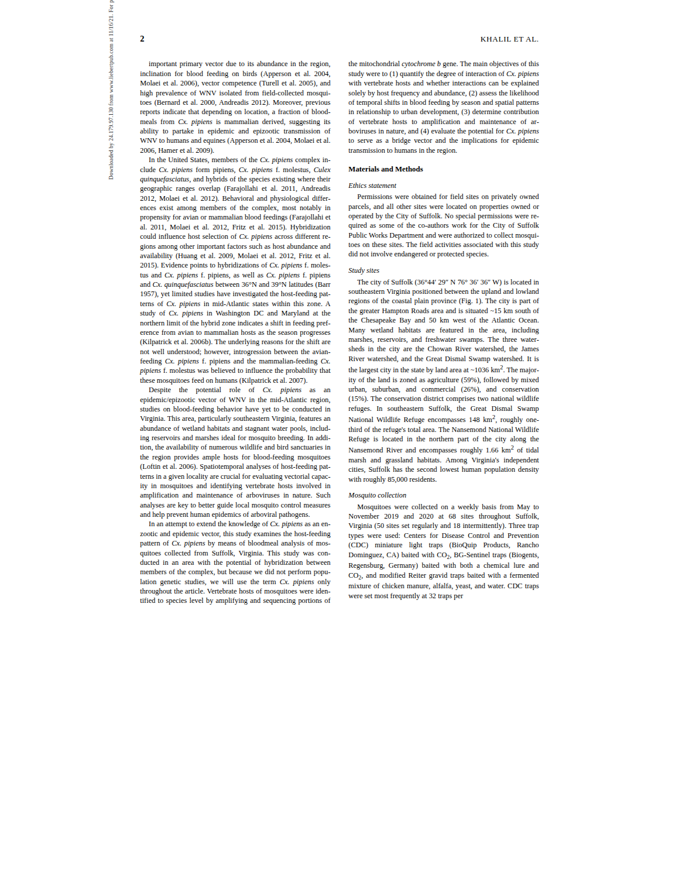Downloaded by 24.179.97.130 from www.liebertpub.com at 11/16/21. For personal use only.
2 KHALIL ET AL.
important primary vector due to its abundance in the region, inclination for blood feeding on birds (Apperson et al. 2004, Molaei et al. 2006), vector competence (Turell et al. 2005), and high prevalence of WNV isolated from field-collected mosquitoes (Bernard et al. 2000, Andreadis 2012). Moreover, previous reports indicate that depending on location, a fraction of bloodmeals from Cx. pipiens is mammalian derived, suggesting its ability to partake in epidemic and epizootic transmission of WNV to humans and equines (Apperson et al. 2004, Molaei et al. 2006, Hamer et al. 2009).
In the United States, members of the Cx. pipiens complex include Cx. pipiens form pipiens, Cx. pipiens f. molestus, Culex quinquefasciatus, and hybrids of the species existing where their geographic ranges overlap (Farajollahi et al. 2011, Andreadis 2012, Molaei et al. 2012). Behavioral and physiological differences exist among members of the complex, most notably in propensity for avian or mammalian blood feedings (Farajollahi et al. 2011, Molaei et al. 2012, Fritz et al. 2015). Hybridization could influence host selection of Cx. pipiens across different regions among other important factors such as host abundance and availability (Huang et al. 2009, Molaei et al. 2012, Fritz et al. 2015). Evidence points to hybridizations of Cx. pipiens f. molestus and Cx. pipiens f. pipiens, as well as Cx. pipiens f. pipiens and Cx. quinquefasciatus between 36°N and 39°N latitudes (Barr 1957), yet limited studies have investigated the host-feeding patterns of Cx. pipiens in mid-Atlantic states within this zone. A study of Cx. pipiens in Washington DC and Maryland at the northern limit of the hybrid zone indicates a shift in feeding preference from avian to mammalian hosts as the season progresses (Kilpatrick et al. 2006b). The underlying reasons for the shift are not well understood; however, introgression between the avian-feeding Cx. pipiens f. pipiens and the mammalian-feeding Cx. pipiens f. molestus was believed to influence the probability that these mosquitoes feed on humans (Kilpatrick et al. 2007).
Despite the potential role of Cx. pipiens as an epidemic/epizootic vector of WNV in the mid-Atlantic region, studies on blood-feeding behavior have yet to be conducted in Virginia. This area, particularly southeastern Virginia, features an abundance of wetland habitats and stagnant water pools, including reservoirs and marshes ideal for mosquito breeding. In addition, the availability of numerous wildlife and bird sanctuaries in the region provides ample hosts for blood-feeding mosquitoes (Loftin et al. 2006). Spatiotemporal analyses of host-feeding patterns in a given locality are crucial for evaluating vectorial capacity in mosquitoes and identifying vertebrate hosts involved in amplification and maintenance of arboviruses in nature. Such analyses are key to better guide local mosquito control measures and help prevent human epidemics of arboviral pathogens.
In an attempt to extend the knowledge of Cx. pipiens as an enzootic and epidemic vector, this study examines the host-feeding pattern of Cx. pipiens by means of bloodmeal analysis of mosquitoes collected from Suffolk, Virginia. This study was conducted in an area with the potential of hybridization between members of the complex, but because we did not perform population genetic studies, we will use the term Cx. pipiens only throughout the article. Vertebrate hosts of mosquitoes were identified to species level by amplifying and sequencing portions of the mitochondrial cytochrome b gene. The main objectives of this study were to (1) quantify the degree of interaction of Cx. pipiens with vertebrate hosts and whether interactions can be explained solely by host frequency and abundance, (2) assess the likelihood of temporal shifts in blood feeding by season and spatial patterns in relationship to urban development, (3) determine contribution of vertebrate hosts to amplification and maintenance of arboviruses in nature, and (4) evaluate the potential for Cx. pipiens to serve as a bridge vector and the implications for epidemic transmission to humans in the region.
Materials and Methods
Ethics statement
Permissions were obtained for field sites on privately owned parcels, and all other sites were located on properties owned or operated by the City of Suffolk. No special permissions were required as some of the co-authors work for the City of Suffolk Public Works Department and were authorized to collect mosquitoes on these sites. The field activities associated with this study did not involve endangered or protected species.
Study sites
The city of Suffolk (36°44′ 29″ N 76° 36′ 36″ W) is located in southeastern Virginia positioned between the upland and lowland regions of the coastal plain province (Fig. 1). The city is part of the greater Hampton Roads area and is situated ~15 km south of the Chesapeake Bay and 50 km west of the Atlantic Ocean. Many wetland habitats are featured in the area, including marshes, reservoirs, and freshwater swamps. The three watersheds in the city are the Chowan River watershed, the James River watershed, and the Great Dismal Swamp watershed. It is the largest city in the state by land area at ~1036 km2. The majority of the land is zoned as agriculture (59%), followed by mixed urban, suburban, and commercial (26%), and conservation (15%). The conservation district comprises two national wildlife refuges. In southeastern Suffolk, the Great Dismal Swamp National Wildlife Refuge encompasses 148 km2, roughly one-third of the refuge's total area. The Nansemond National Wildlife Refuge is located in the northern part of the city along the Nansemond River and encompasses roughly 1.66 km2 of tidal marsh and grassland habitats. Among Virginia's independent cities, Suffolk has the second lowest human population density with roughly 85,000 residents.
Mosquito collection
Mosquitoes were collected on a weekly basis from May to November 2019 and 2020 at 68 sites throughout Suffolk, Virginia (50 sites set regularly and 18 intermittently). Three trap types were used: Centers for Disease Control and Prevention (CDC) miniature light traps (BioQuip Products, Rancho Dominguez, CA) baited with CO2, BG-Sentinel traps (Biogents, Regensburg, Germany) baited with both a chemical lure and CO2, and modified Reiter gravid traps baited with a fermented mixture of chicken manure, alfalfa, yeast, and water. CDC traps were set most frequently at 32 traps per